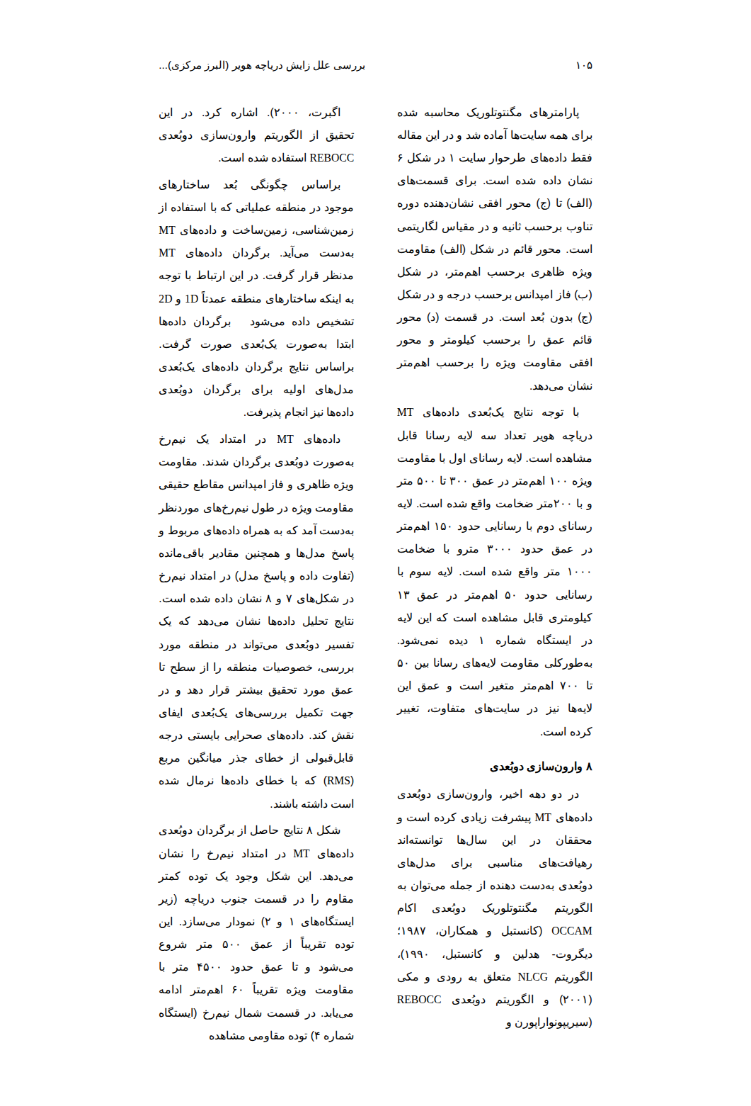۱۰۵ بررسی علل زایش دریاچه هویر (البرز مرکزی)...
پارامترهای مگنتوتلوریک محاسبه شده برای همه سایت‌ها آماده شد و در این مقاله فقط داده‌های طرحوار سایت ۱ در شکل ۶ نشان داده شده است. برای قسمت‌های (الف) تا (ج) محور افقی نشان‌دهنده دوره تناوب برحسب ثانیه و در مقیاس لگاریتمی است. محور قائم در شکل (الف) مقاومت ویژه ظاهری برحسب اهم‌متر، در شکل (ب) فاز امپدانس برحسب درجه و در شکل (ج) بدون بُعد است. در قسمت (د) محور قائم عمق را برحسب کیلومتر و محور افقی مقاومت ویژه را برحسب اهم‌متر نشان می‌دهد.
با توجه نتایج یک‌بُعدی داده‌های MT دریاچه هویر تعداد سه لایه رسانا قابل مشاهده است. لایه رسانای اول با مقاومت ویژه ۱۰۰ اهم‌متر در عمق ۳۰۰ تا ۵۰۰ متر و با ۲۰۰متر ضخامت واقع شده است. لایه رسانای دوم با رسانایی حدود ۱۵۰ اهم‌متر در عمق حدود ۳۰۰۰ مترو با ضخامت ۱۰۰۰ متر واقع شده است. لایه سوم با رسانایی حدود ۵۰ اهم‌متر در عمق ۱۳ کیلومتری قابل مشاهده است که این لایه در ایستگاه شماره ۱ دیده نمی‌شود. به‌طورکلی مقاومت لایه‌های رسانا بین ۵۰ تا ۷۰۰ اهم‌متر متغیر است و عمق این لایه‌ها نیز در سایت‌های متفاوت، تغییر کرده است.
۸ وارون‌سازی دوبُعدی
در دو دهه اخیر، وارون‌سازی دوبُعدی داده‌های MT پیشرفت زیادی کرده است و محققان در این سال‌ها توانسته‌اند رهیافت‌های مناسبی برای مدل‌های دوبُعدی به‌دست دهنده از جمله می‌توان به الگوریتم مگنتوتلوریک دوبُعدی اکام OCCAM (کانستبل و همکاران، ۱۹۸۷؛ دیگروت- هدلین و کانستبل، ۱۹۹۰)، الگوریتم NLCG متعلق به رودی و مکی (۲۰۰۱) و الگوریتم دوبُعدی REBOCC (سیریپونواراپورن و
اگبرت، ۲۰۰۰). اشاره کرد. در این تحقیق از الگوریتم وارون‌سازی دوبُعدی REBOCC استفاده شده است.
براساس چگونگی بُعد ساختارهای موجود در منطقه عملیاتی که با استفاده از زمین‌شناسی، زمین‌ساخت و داده‌های MT به‌دست می‌آید. برگردان داده‌های MT مدنظر قرار گرفت. در این ارتباط با توجه به اینکه ساختارهای منطقه عمدتاً 1D و 2D تشخیص داده می‌شود برگردان داده‌ها ابتدا به‌صورت یک‌بُعدی صورت گرفت. براساس نتایج برگردان داده‌های یک‌بُعدی مدل‌های اولیه برای برگردان دوبُعدی داده‌ها نیز انجام پذیرفت.
داده‌های MT در امتداد یک نیم‌رخ به‌صورت دوبُعدی برگردان شدند. مقاومت ویژه ظاهری و فاز امپدانس مقاطع حقیقی مقاومت ویژه در طول نیم‌رخ‌های موردنظر به‌دست آمد که به همراه داده‌های مربوط و پاسخ مدل‌ها و همچنین مقادیر باقی‌مانده (تفاوت داده و پاسخ مدل) در امتداد نیم‌رخ در شکل‌های ۷ و ۸ نشان داده شده است. نتایج تحلیل داده‌ها نشان می‌دهد که یک تفسیر دوبُعدی می‌تواند در منطقه مورد بررسی، خصوصیات منطقه را از سطح تا عمق مورد تحقیق بیشتر قرار دهد و در جهت تکمیل بررسی‌های یک‌بُعدی ایفای نقش کند. داده‌های صحرایی بایستی درجه قابل‌قبولی از خطای جذر میانگین مربع (RMS) که با خطای داده‌ها نرمال شده است داشته باشند.
شکل ۸ نتایج حاصل از برگردان دوبُعدی داده‌های MT در امتداد نیم‌رخ را نشان می‌دهد. این شکل وجود یک توده کمتر مقاوم را در قسمت جنوب دریاچه (زیر ایستگاه‌های ۱ و ۲) نمودار می‌سازد. این توده تقریباً از عمق ۵۰۰ متر شروع می‌شود و تا عمق حدود ۴۵۰۰ متر با مقاومت ویژه تقریباً ۶۰ اهم‌متر ادامه می‌یابد. در قسمت شمال نیم‌رخ (ایستگاه شماره ۴) توده مقاومی مشاهده